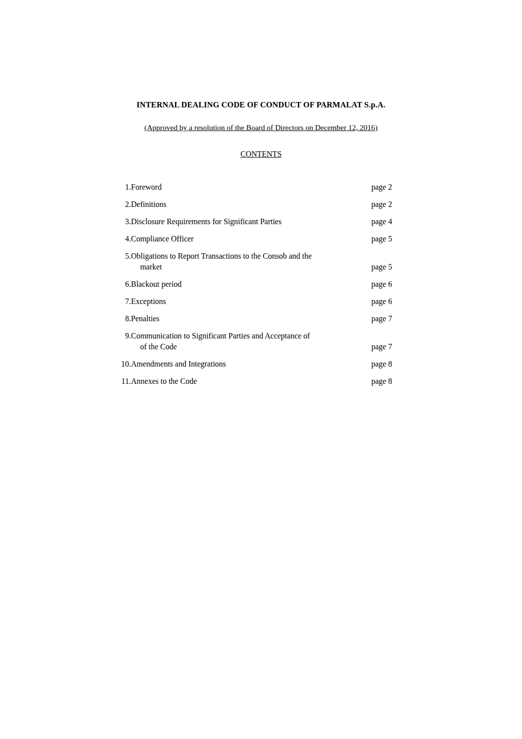INTERNAL DEALING CODE OF CONDUCT OF PARMALAT S.p.A.
(Approved by a resolution of the Board of Directors on December 12, 2016)
CONTENTS
| 1. | Foreword | page 2 |
| 2. | Definitions | page 2 |
| 3. | Disclosure Requirements for Significant Parties | page 4 |
| 4. | Compliance Officer | page 5 |
| 5. | Obligations to Report Transactions to the Consob and the market | page 5 |
| 6. | Blackout period | page 6 |
| 7. | Exceptions | page 6 |
| 8. | Penalties | page 7 |
| 9. | Communication to Significant Parties and Acceptance of of the Code | page 7 |
| 10. | Amendments and Integrations | page 8 |
| 11. | Annexes to the Code | page 8 |